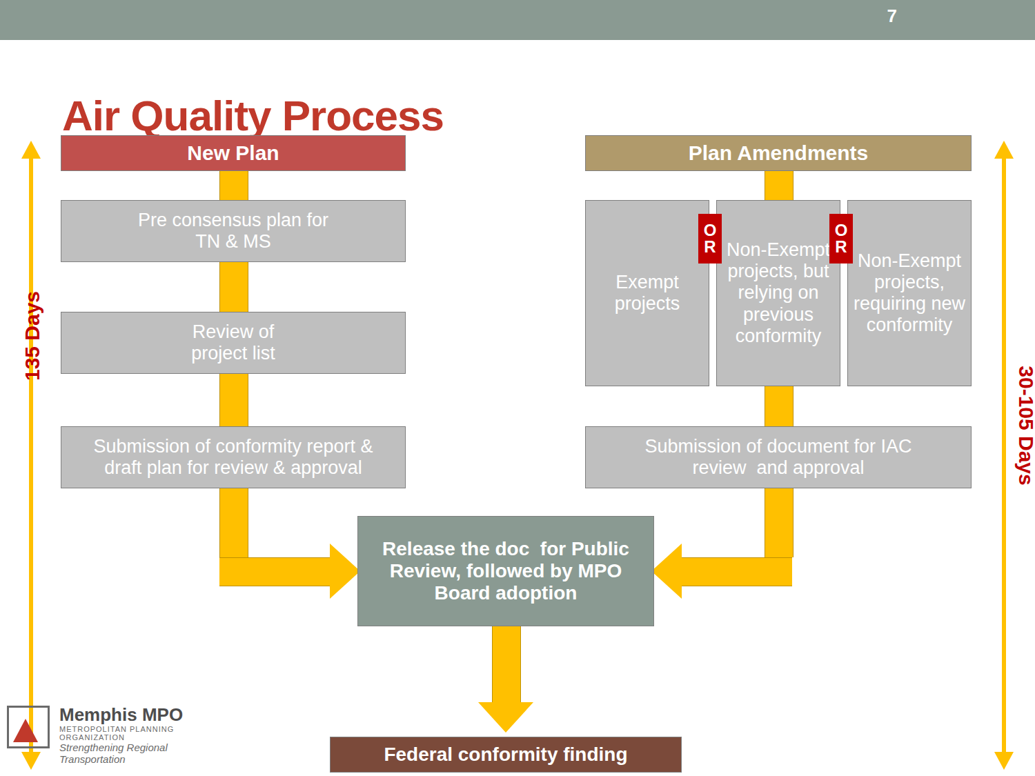7
Air Quality Process
New Plan
Pre consensus plan for
TN & MS
Review of
project list
Submission of conformity report &
draft plan for review & approval
Plan Amendments
Exempt
projects
Non-Exempt projects, but relying on previous conformity
Non-Exempt projects, requiring new conformity
OR
OR
Submission of document for IAC
review and approval
Release the doc for Public Review, followed by MPO Board adoption
Federal conformity finding
135 Days
30-105 Days
Memphis MPO
METROPOLITAN PLANNING ORGANIZATION
Strengthening Regional Transportation